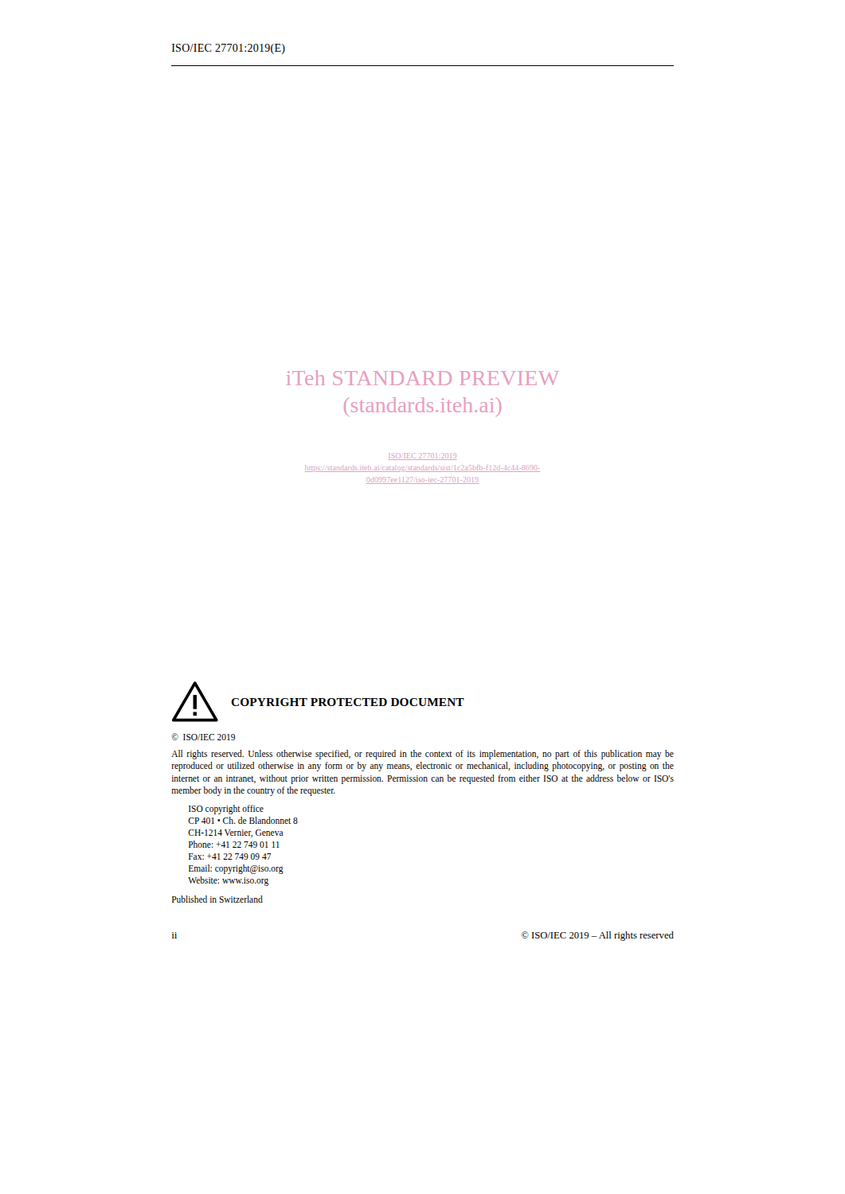ISO/IEC 27701:2019(E)
iTeh STANDARD PREVIEW
(standards.iteh.ai)
ISO/IEC 27701:2019 https://standards.iteh.ai/catalog/standards/sist/1c2a5bfb-f12d-4c44-8690- 0d0997ee1127/iso-iec-27701-2019
COPYRIGHT PROTECTED DOCUMENT
© ISO/IEC 2019
All rights reserved. Unless otherwise specified, or required in the context of its implementation, no part of this publication may be reproduced or utilized otherwise in any form or by any means, electronic or mechanical, including photocopying, or posting on the internet or an intranet, without prior written permission. Permission can be requested from either ISO at the address below or ISO's member body in the country of the requester.
ISO copyright office
CP 401 • Ch. de Blandonnet 8
CH-1214 Vernier, Geneva
Phone: +41 22 749 01 11
Fax: +41 22 749 09 47
Email: copyright@iso.org
Website: www.iso.org
Published in Switzerland
ii
© ISO/IEC 2019 – All rights reserved